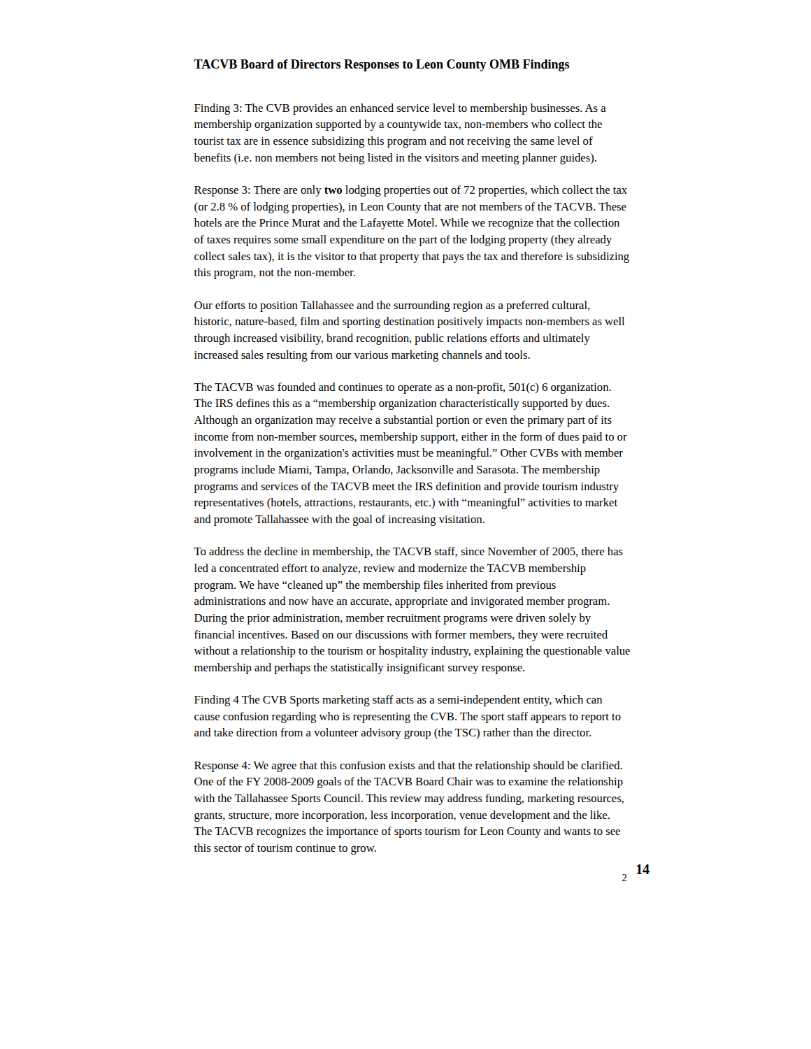TACVB Board of Directors Responses to Leon County OMB Findings
Finding 3: The CVB provides an enhanced service level to membership businesses. As a membership organization supported by a countywide tax, non-members who collect the tourist tax are in essence subsidizing this program and not receiving the same level of benefits (i.e. non members not being listed in the visitors and meeting planner guides).
Response 3: There are only two lodging properties out of 72 properties, which collect the tax (or 2.8 % of lodging properties), in Leon County that are not members of the TACVB. These hotels are the Prince Murat and the Lafayette Motel. While we recognize that the collection of taxes requires some small expenditure on the part of the lodging property (they already collect sales tax), it is the visitor to that property that pays the tax and therefore is subsidizing this program, not the non-member.
Our efforts to position Tallahassee and the surrounding region as a preferred cultural, historic, nature-based, film and sporting destination positively impacts non-members as well through increased visibility, brand recognition, public relations efforts and ultimately increased sales resulting from our various marketing channels and tools.
The TACVB was founded and continues to operate as a non-profit, 501(c) 6 organization. The IRS defines this as a “membership organization characteristically supported by dues. Although an organization may receive a substantial portion or even the primary part of its income from non-member sources, membership support, either in the form of dues paid to or involvement in the organization's activities must be meaningful.” Other CVBs with member programs include Miami, Tampa, Orlando, Jacksonville and Sarasota. The membership programs and services of the TACVB meet the IRS definition and provide tourism industry representatives (hotels, attractions, restaurants, etc.) with “meaningful” activities to market and promote Tallahassee with the goal of increasing visitation.
To address the decline in membership, the TACVB staff, since November of 2005, there has led a concentrated effort to analyze, review and modernize the TACVB membership program. We have “cleaned up” the membership files inherited from previous administrations and now have an accurate, appropriate and invigorated member program. During the prior administration, member recruitment programs were driven solely by financial incentives. Based on our discussions with former members, they were recruited without a relationship to the tourism or hospitality industry, explaining the questionable value membership and perhaps the statistically insignificant survey response.
Finding 4 The CVB Sports marketing staff acts as a semi-independent entity, which can cause confusion regarding who is representing the CVB. The sport staff appears to report to and take direction from a volunteer advisory group (the TSC) rather than the director.
Response 4: We agree that this confusion exists and that the relationship should be clarified. One of the FY 2008-2009 goals of the TACVB Board Chair was to examine the relationship with the Tallahassee Sports Council. This review may address funding, marketing resources, grants, structure, more incorporation, less incorporation, venue development and the like. The TACVB recognizes the importance of sports tourism for Leon County and wants to see this sector of tourism continue to grow.
14
2